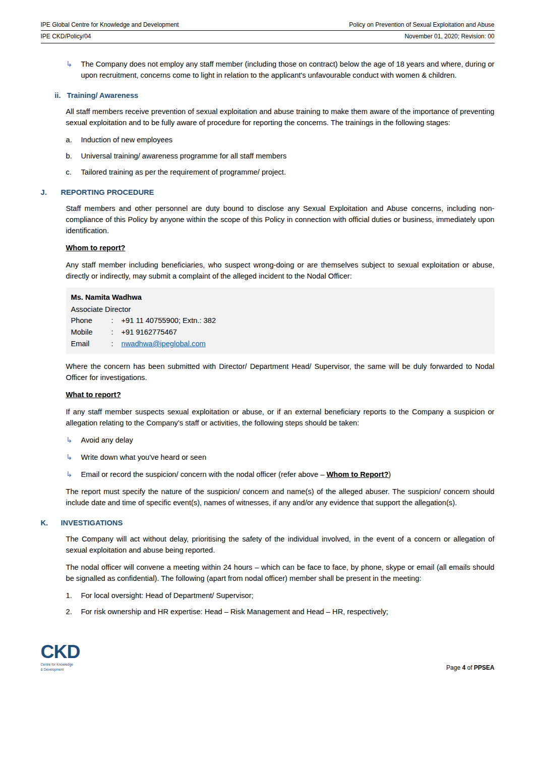IPE Global Centre for Knowledge and Development Policy on Prevention of Sexual Exploitation and Abuse
IPE CKD/Policy/04 November 01, 2020; Revision: 00
↳ The Company does not employ any staff member (including those on contract) below the age of 18 years and where, during or upon recruitment, concerns come to light in relation to the applicant's unfavourable conduct with women & children.
ii. Training/ Awareness
All staff members receive prevention of sexual exploitation and abuse training to make them aware of the importance of preventing sexual exploitation and to be fully aware of procedure for reporting the concerns. The trainings in the following stages:
a. Induction of new employees
b. Universal training/ awareness programme for all staff members
c. Tailored training as per the requirement of programme/ project.
J. REPORTING PROCEDURE
Staff members and other personnel are duty bound to disclose any Sexual Exploitation and Abuse concerns, including non-compliance of this Policy by anyone within the scope of this Policy in connection with official duties or business, immediately upon identification.
Whom to report?
Any staff member including beneficiaries, who suspect wrong-doing or are themselves subject to sexual exploitation or abuse, directly or indirectly, may submit a complaint of the alleged incident to the Nodal Officer:
Ms. Namita Wadhwa
Associate Director
Phone : +91 11 40755900; Extn.: 382
Mobile : +91 9162775467
Email : nwadhwa@ipeglobal.com
Where the concern has been submitted with Director/ Department Head/ Supervisor, the same will be duly forwarded to Nodal Officer for investigations.
What to report?
If any staff member suspects sexual exploitation or abuse, or if an external beneficiary reports to the Company a suspicion or allegation relating to the Company's staff or activities, the following steps should be taken:
↳ Avoid any delay
↳ Write down what you've heard or seen
↳ Email or record the suspicion/ concern with the nodal officer (refer above – Whom to Report?)
The report must specify the nature of the suspicion/ concern and name(s) of the alleged abuser. The suspicion/ concern should include date and time of specific event(s), names of witnesses, if any and/or any evidence that support the allegation(s).
K. INVESTIGATIONS
The Company will act without delay, prioritising the safety of the individual involved, in the event of a concern or allegation of sexual exploitation and abuse being reported.
The nodal officer will convene a meeting within 24 hours – which can be face to face, by phone, skype or email (all emails should be signalled as confidential). The following (apart from nodal officer) member shall be present in the meeting:
1. For local oversight: Head of Department/ Supervisor;
2. For risk ownership and HR expertise: Head – Risk Management and Head – HR, respectively;
CKD
Centre for Knowledge
& Development
Page 4 of PPSEA